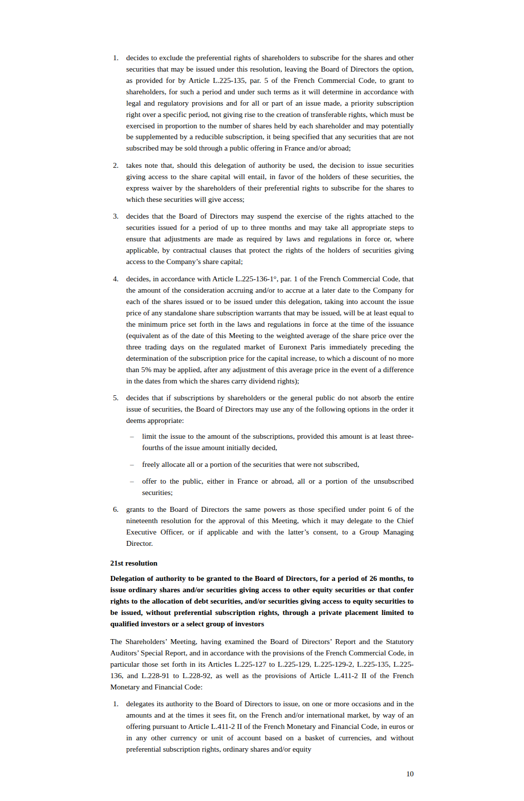decides to exclude the preferential rights of shareholders to subscribe for the shares and other securities that may be issued under this resolution, leaving the Board of Directors the option, as provided for by Article L.225-135, par. 5 of the French Commercial Code, to grant to shareholders, for such a period and under such terms as it will determine in accordance with legal and regulatory provisions and for all or part of an issue made, a priority subscription right over a specific period, not giving rise to the creation of transferable rights, which must be exercised in proportion to the number of shares held by each shareholder and may potentially be supplemented by a reducible subscription, it being specified that any securities that are not subscribed may be sold through a public offering in France and/or abroad;
takes note that, should this delegation of authority be used, the decision to issue securities giving access to the share capital will entail, in favor of the holders of these securities, the express waiver by the shareholders of their preferential rights to subscribe for the shares to which these securities will give access;
decides that the Board of Directors may suspend the exercise of the rights attached to the securities issued for a period of up to three months and may take all appropriate steps to ensure that adjustments are made as required by laws and regulations in force or, where applicable, by contractual clauses that protect the rights of the holders of securities giving access to the Company’s share capital;
decides, in accordance with Article L.225-136-1°, par. 1 of the French Commercial Code, that the amount of the consideration accruing and/or to accrue at a later date to the Company for each of the shares issued or to be issued under this delegation, taking into account the issue price of any standalone share subscription warrants that may be issued, will be at least equal to the minimum price set forth in the laws and regulations in force at the time of the issuance (equivalent as of the date of this Meeting to the weighted average of the share price over the three trading days on the regulated market of Euronext Paris immediately preceding the determination of the subscription price for the capital increase, to which a discount of no more than 5% may be applied, after any adjustment of this average price in the event of a difference in the dates from which the shares carry dividend rights);
decides that if subscriptions by shareholders or the general public do not absorb the entire issue of securities, the Board of Directors may use any of the following options in the order it deems appropriate:
limit the issue to the amount of the subscriptions, provided this amount is at least three-fourths of the issue amount initially decided,
freely allocate all or a portion of the securities that were not subscribed,
offer to the public, either in France or abroad, all or a portion of the unsubscribed securities;
grants to the Board of Directors the same powers as those specified under point 6 of the nineteenth resolution for the approval of this Meeting, which it may delegate to the Chief Executive Officer, or if applicable and with the latter’s consent, to a Group Managing Director.
21st resolution
Delegation of authority to be granted to the Board of Directors, for a period of 26 months, to issue ordinary shares and/or securities giving access to other equity securities or that confer rights to the allocation of debt securities, and/or securities giving access to equity securities to be issued, without preferential subscription rights, through a private placement limited to qualified investors or a select group of investors
The Shareholders’ Meeting, having examined the Board of Directors’ Report and the Statutory Auditors’ Special Report, and in accordance with the provisions of the French Commercial Code, in particular those set forth in its Articles L.225-127 to L.225-129, L.225-129-2, L.225-135, L.225-136, and L.228-91 to L.228-92, as well as the provisions of Article L.411-2 II of the French Monetary and Financial Code:
delegates its authority to the Board of Directors to issue, on one or more occasions and in the amounts and at the times it sees fit, on the French and/or international market, by way of an offering pursuant to Article L.411-2 II of the French Monetary and Financial Code, in euros or in any other currency or unit of account based on a basket of currencies, and without preferential subscription rights, ordinary shares and/or equity
10